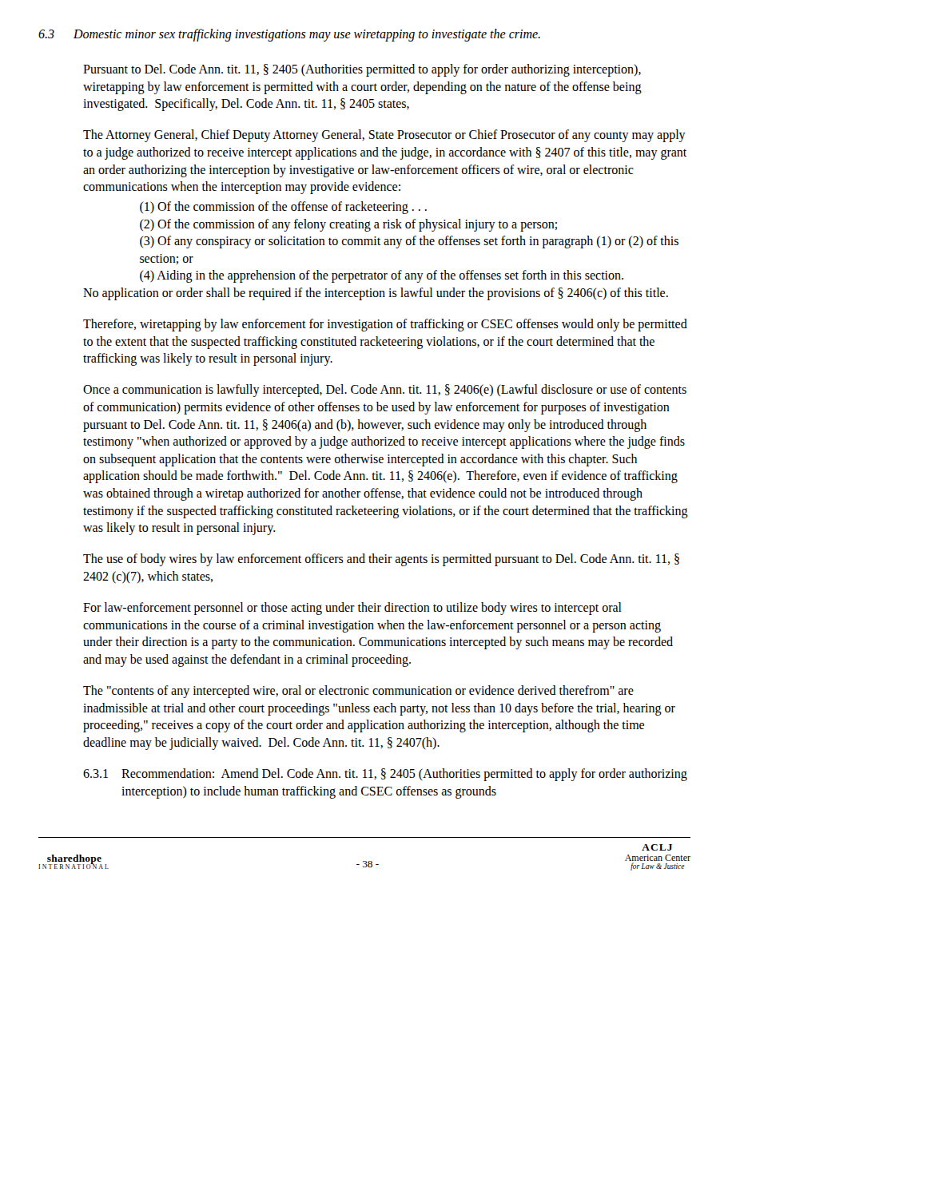6.3
Domestic minor sex trafficking investigations may use wiretapping to investigate the crime.
Pursuant to Del. Code Ann. tit. 11, § 2405 (Authorities permitted to apply for order authorizing interception), wiretapping by law enforcement is permitted with a court order, depending on the nature of the offense being investigated. Specifically, Del. Code Ann. tit. 11, § 2405 states,
The Attorney General, Chief Deputy Attorney General, State Prosecutor or Chief Prosecutor of any county may apply to a judge authorized to receive intercept applications and the judge, in accordance with § 2407 of this title, may grant an order authorizing the interception by investigative or law-enforcement officers of wire, oral or electronic communications when the interception may provide evidence:
(1) Of the commission of the offense of racketeering . . .
(2) Of the commission of any felony creating a risk of physical injury to a person;
(3) Of any conspiracy or solicitation to commit any of the offenses set forth in paragraph (1) or (2) of this section; or
(4) Aiding in the apprehension of the perpetrator of any of the offenses set forth in this section.
No application or order shall be required if the interception is lawful under the provisions of § 2406(c) of this title.
Therefore, wiretapping by law enforcement for investigation of trafficking or CSEC offenses would only be permitted to the extent that the suspected trafficking constituted racketeering violations, or if the court determined that the trafficking was likely to result in personal injury.
Once a communication is lawfully intercepted, Del. Code Ann. tit. 11, § 2406(e) (Lawful disclosure or use of contents of communication) permits evidence of other offenses to be used by law enforcement for purposes of investigation pursuant to Del. Code Ann. tit. 11, § 2406(a) and (b), however, such evidence may only be introduced through testimony "when authorized or approved by a judge authorized to receive intercept applications where the judge finds on subsequent application that the contents were otherwise intercepted in accordance with this chapter. Such application should be made forthwith." Del. Code Ann. tit. 11, § 2406(e). Therefore, even if evidence of trafficking was obtained through a wiretap authorized for another offense, that evidence could not be introduced through testimony if the suspected trafficking constituted racketeering violations, or if the court determined that the trafficking was likely to result in personal injury.
The use of body wires by law enforcement officers and their agents is permitted pursuant to Del. Code Ann. tit. 11, § 2402 (c)(7), which states,
For law-enforcement personnel or those acting under their direction to utilize body wires to intercept oral communications in the course of a criminal investigation when the law-enforcement personnel or a person acting under their direction is a party to the communication. Communications intercepted by such means may be recorded and may be used against the defendant in a criminal proceeding.
The "contents of any intercepted wire, oral or electronic communication or evidence derived therefrom" are inadmissible at trial and other court proceedings "unless each party, not less than 10 days before the trial, hearing or proceeding," receives a copy of the court order and application authorizing the interception, although the time deadline may be judicially waived. Del. Code Ann. tit. 11, § 2407(h).
6.3.1
Recommendation: Amend Del. Code Ann. tit. 11, § 2405 (Authorities permitted to apply for order authorizing interception) to include human trafficking and CSEC offenses as grounds
sharedhope
INTERNATIONAL
- 38 -
ACLJ
American Center
for Law & Justice